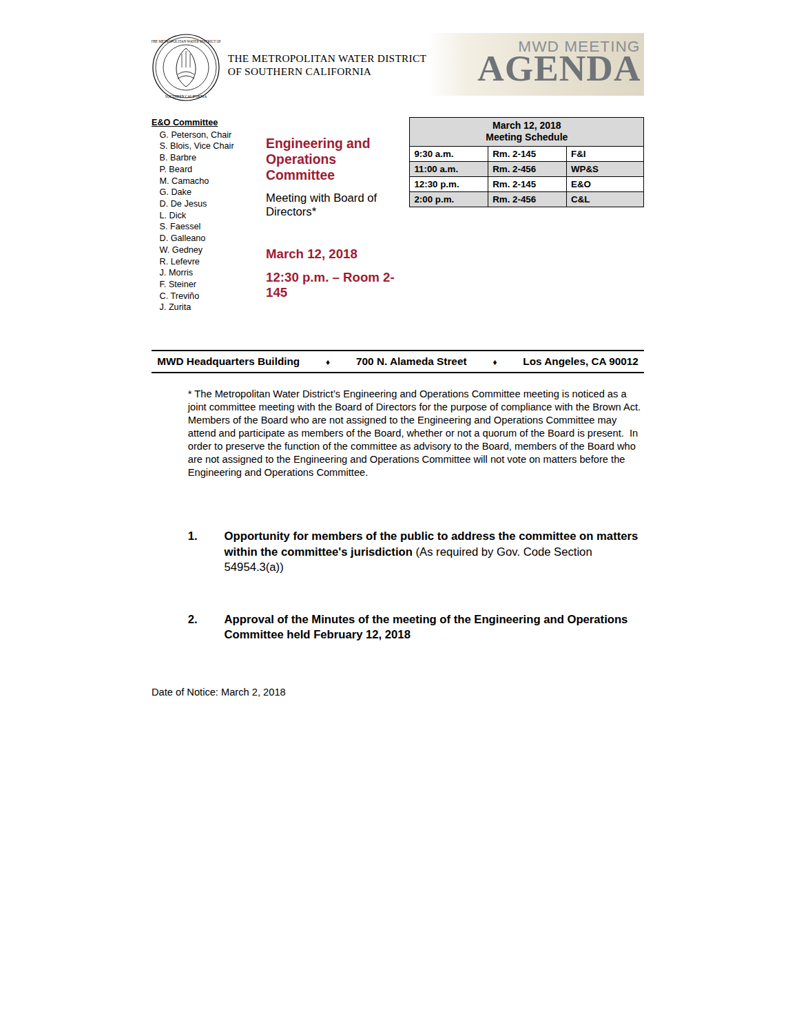THE METROPOLITAN WATER DISTRICT OF SOUTHERN CALIFORNIA
THE METROPOLITAN WATER DISTRICT
OF SOUTHERN CALIFORNIA
MWD MEETING
AGENDA
E&O Committee
G. Peterson, Chair
S. Blois, Vice Chair
B. Barbre
P. Beard
M. Camacho
G. Dake
D. De Jesus
L. Dick
S. Faessel
D. Galleano
W. Gedney
R. Lefevre
J. Morris
F. Steiner
C. Treviño
J. Zurita
Engineering and Operations
Committee
Meeting with Board of Directors*
March 12, 2018
12:30 p.m. – Room 2-145
| March 12, 2018 Meeting Schedule |
| 9:30 a.m. | Rm. 2-145 | F&I |
| 11:00 a.m. | Rm. 2-456 | WP&S |
| 12:30 p.m. | Rm. 2-145 | E&O |
| 2:00 p.m. | Rm. 2-456 | C&L |
MWD Headquarters Building ♦ 700 N. Alameda Street ♦ Los Angeles, CA 90012
* The Metropolitan Water District’s Engineering and Operations Committee meeting is noticed as a joint committee meeting with the Board of Directors for the purpose of compliance with the Brown Act. Members of the Board who are not assigned to the Engineering and Operations Committee may attend and participate as members of the Board, whether or not a quorum of the Board is present. In order to preserve the function of the committee as advisory to the Board, members of the Board who are not assigned to the Engineering and Operations Committee will not vote on matters before the Engineering and Operations Committee.
1.
Opportunity for members of the public to address the committee on matters within the committee's jurisdiction (As required by Gov. Code Section 54954.3(a))
2.
Approval of the Minutes of the meeting of the Engineering and Operations Committee held February 12, 2018
Date of Notice: March 2, 2018